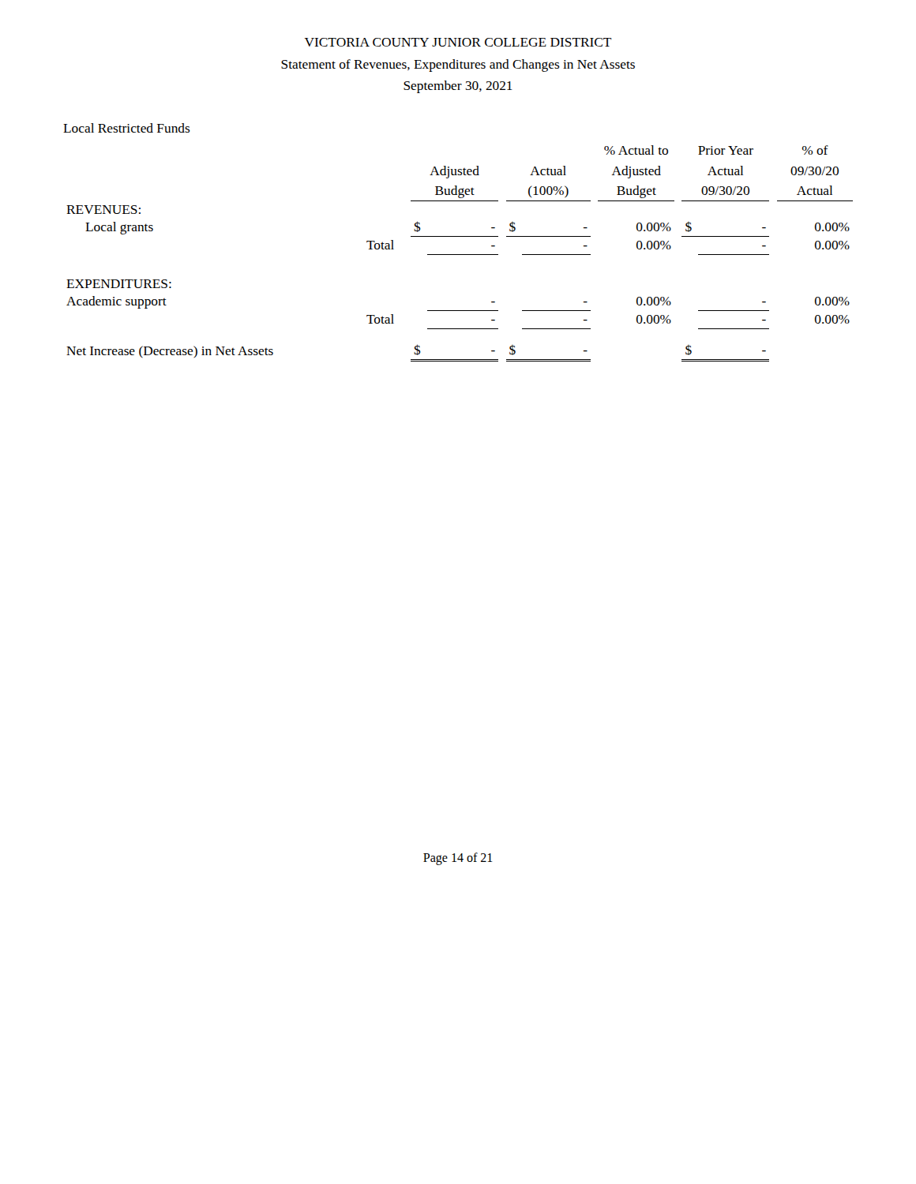VICTORIA COUNTY JUNIOR COLLEGE DISTRICT
Statement of Revenues, Expenditures and Changes in Net Assets
September 30, 2021
Local Restricted Funds
| | | | | | | % Actual to | | Prior Year | | % of |
| | | Adjusted | | Actual | | Adjusted | | Actual | | 09/30/20 |
| | | Budget | | (100%) | | Budget | | 09/30/20 | | Actual |
| REVENUES: | |
| Local grants | | $ | - | | $ | - | | 0.00% | | $ | - | | 0.00% |
| | Total | | - | | | - | | 0.00% | | | - | | 0.00% |
| EXPENDITURES: | |
| Academic support | | | - | | | - | | 0.00% | | | - | | 0.00% |
| | Total | | - | | | - | | 0.00% | | | - | | 0.00% |
| Net Increase (Decrease) in Net Assets | | $ | - | | $ | - | | | | $ | - | | |
Page 14 of 21